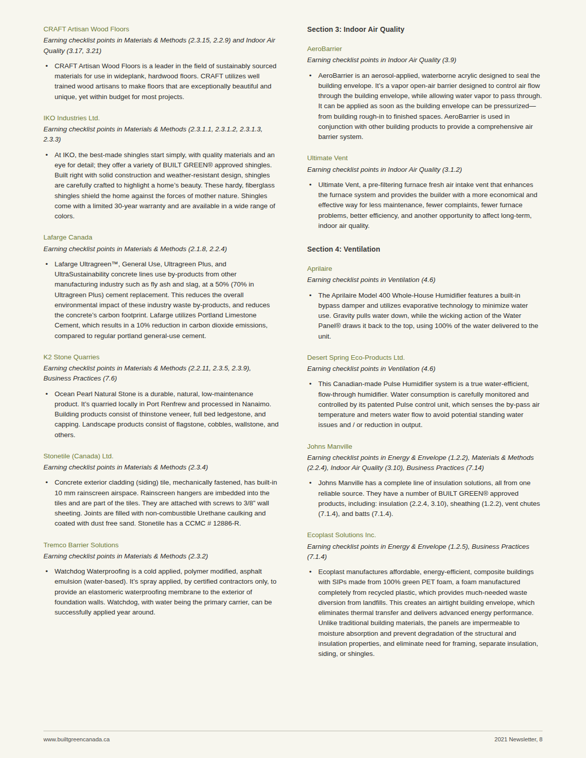CRAFT Artisan Wood Floors
Earning checklist points in Materials & Methods (2.3.15, 2.2.9) and Indoor Air Quality (3.17, 3.21)
CRAFT Artisan Wood Floors is a leader in the field of sustainably sourced materials for use in wideplank, hardwood floors. CRAFT utilizes well trained wood artisans to make floors that are exceptionally beautiful and unique, yet within budget for most projects.
IKO Industries Ltd.
Earning checklist points in Materials & Methods (2.3.1.1, 2.3.1.2, 2.3.1.3, 2.3.3)
At IKO, the best-made shingles start simply, with quality materials and an eye for detail; they offer a variety of BUILT GREEN® approved shingles. Built right with solid construction and weather-resistant design, shingles are carefully crafted to highlight a home’s beauty. These hardy, fiberglass shingles shield the home against the forces of mother nature. Shingles come with a limited 30-year warranty and are available in a wide range of colors.
Lafarge Canada
Earning checklist points in Materials & Methods (2.1.8, 2.2.4)
Lafarge Ultragreen™, General Use, Ultragreen Plus, and UltraSustainability concrete lines use by-products from other manufacturing industry such as fly ash and slag, at a 50% (70% in Ultragreen Plus) cement replacement. This reduces the overall environmental impact of these industry waste by-products, and reduces the concrete’s carbon footprint. Lafarge utilizes Portland Limestone Cement, which results in a 10% reduction in carbon dioxide emissions, compared to regular portland general-use cement.
K2 Stone Quarries
Earning checklist points in Materials & Methods (2.2.11, 2.3.5, 2.3.9), Business Practices (7.6)
Ocean Pearl Natural Stone is a durable, natural, low-maintenance product. It’s quarried locally in Port Renfrew and processed in Nanaimo. Building products consist of thinstone veneer, full bed ledgestone, and capping. Landscape products consist of flagstone, cobbles, wallstone, and others.
Stonetile (Canada) Ltd.
Earning checklist points in Materials & Methods (2.3.4)
Concrete exterior cladding (siding) tile, mechanically fastened, has built-in 10 mm rainscreen airspace. Rainscreen hangers are imbedded into the tiles and are part of the tiles. They are attached with screws to 3/8” wall sheeting. Joints are filled with non-combustible Urethane caulking and coated with dust free sand. Stonetile has a CCMC # 12886-R.
Tremco Barrier Solutions
Earning checklist points in Materials & Methods (2.3.2)
Watchdog Waterproofing is a cold applied, polymer modified, asphalt emulsion (water-based). It’s spray applied, by certified contractors only, to provide an elastomeric waterproofing membrane to the exterior of foundation walls. Watchdog, with water being the primary carrier, can be successfully applied year around.
Section 3: Indoor Air Quality
AeroBarrier
Earning checklist points in Indoor Air Quality (3.9)
AeroBarrier is an aerosol-applied, waterborne acrylic designed to seal the building envelope. It’s a vapor open-air barrier designed to control air flow through the building envelope, while allowing water vapor to pass through. It can be applied as soon as the building envelope can be pressurized—from building rough-in to finished spaces. AeroBarrier is used in conjunction with other building products to provide a comprehensive air barrier system.
Ultimate Vent
Earning checklist points in Indoor Air Quality (3.1.2)
Ultimate Vent, a pre-filtering furnace fresh air intake vent that enhances the furnace system and provides the builder with a more economical and effective way for less maintenance, fewer complaints, fewer furnace problems, better efficiency, and another opportunity to affect long-term, indoor air quality.
Section 4: Ventilation
Aprilaire
Earning checklist points in Ventilation (4.6)
The Aprilaire Model 400 Whole-House Humidifier features a built-in bypass damper and utilizes evaporative technology to minimize water use. Gravity pulls water down, while the wicking action of the Water Panel® draws it back to the top, using 100% of the water delivered to the unit.
Desert Spring Eco-Products Ltd.
Earning checklist points in Ventilation (4.6)
This Canadian-made Pulse Humidifier system is a true water-efficient, flow-through humidifier. Water consumption is carefully monitored and controlled by its patented Pulse control unit, which senses the by-pass air temperature and meters water flow to avoid potential standing water issues and / or reduction in output.
Johns Manville
Earning checklist points in Energy & Envelope (1.2.2), Materials & Methods (2.2.4), Indoor Air Quality (3.10), Business Practices (7.14)
Johns Manville has a complete line of insulation solutions, all from one reliable source. They have a number of BUILT GREEN® approved products, including: insulation (2.2.4, 3.10), sheathing (1.2.2), vent chutes (7.1.4), and batts (7.1.4).
Ecoplast Solutions Inc.
Earning checklist points in Energy & Envelope (1.2.5), Business Practices (7.1.4)
Ecoplast manufactures affordable, energy-efficient, composite buildings with SIPs made from 100% green PET foam, a foam manufactured completely from recycled plastic, which provides much-needed waste diversion from landfills. This creates an airtight building envelope, which eliminates thermal transfer and delivers advanced energy performance. Unlike traditional building materials, the panels are impermeable to moisture absorption and prevent degradation of the structural and insulation properties, and eliminate need for framing, separate insulation, siding, or shingles.
www.builtgreencanada.ca 2021 Newsletter, 8